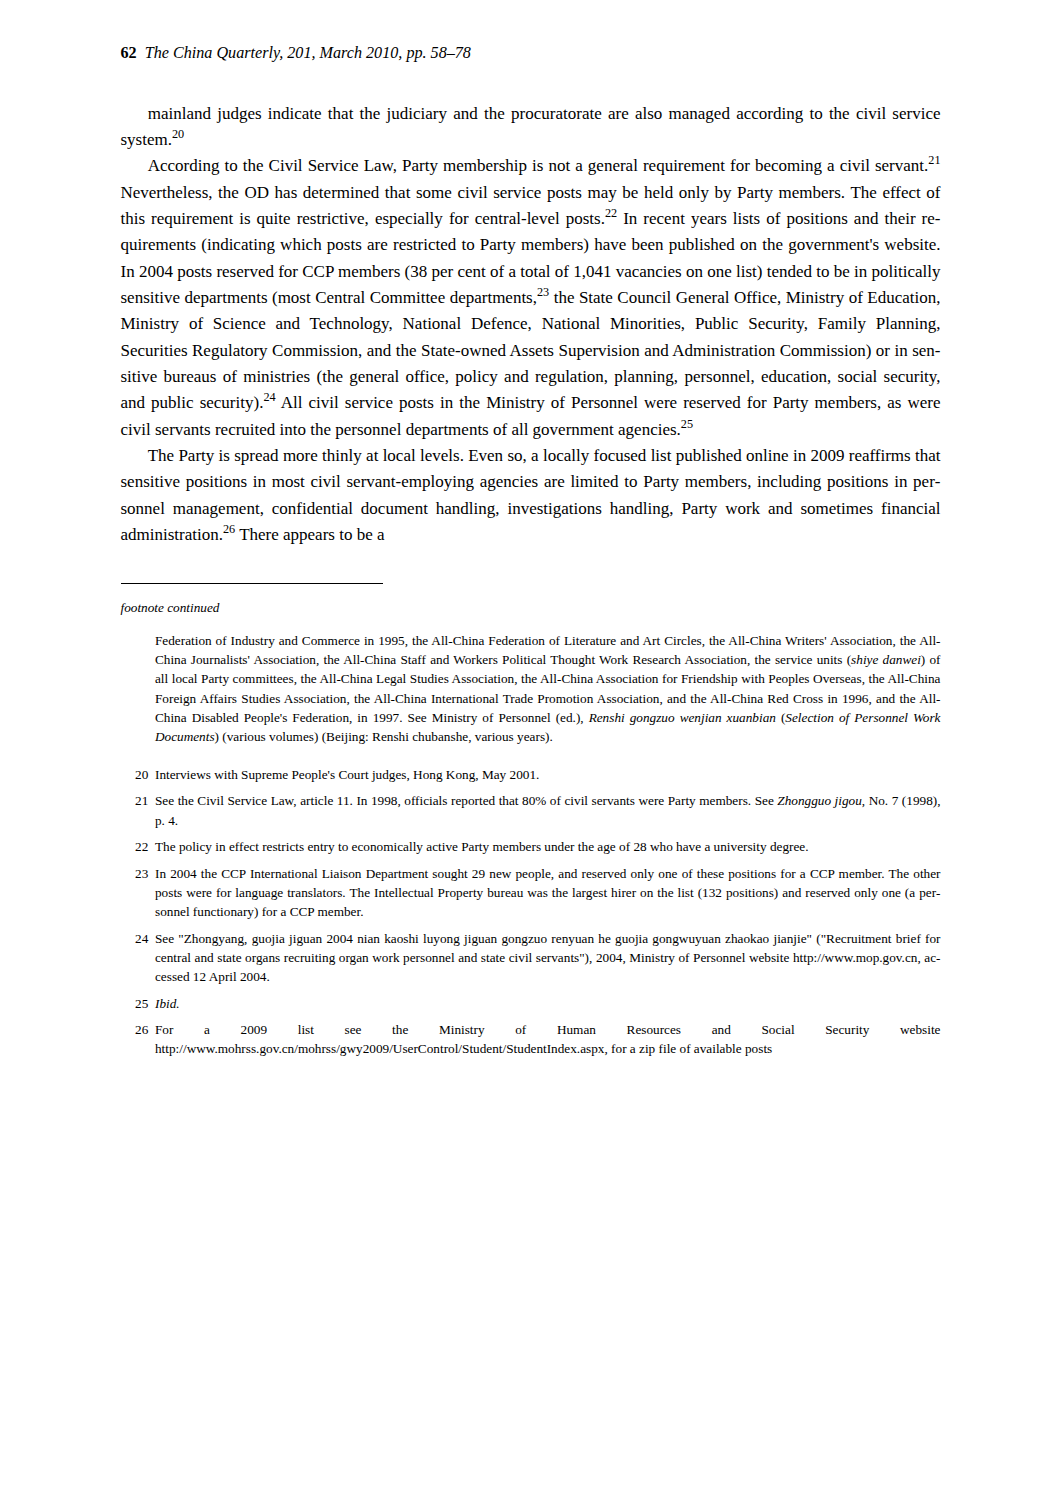62 The China Quarterly, 201, March 2010, pp. 58–78
mainland judges indicate that the judiciary and the procuratorate are also managed according to the civil service system.20
According to the Civil Service Law, Party membership is not a general requirement for becoming a civil servant.21 Nevertheless, the OD has determined that some civil service posts may be held only by Party members. The effect of this requirement is quite restrictive, especially for central-level posts.22 In recent years lists of positions and their requirements (indicating which posts are restricted to Party members) have been published on the government's website. In 2004 posts reserved for CCP members (38 per cent of a total of 1,041 vacancies on one list) tended to be in politically sensitive departments (most Central Committee departments,23 the State Council General Office, Ministry of Education, Ministry of Science and Technology, National Defence, National Minorities, Public Security, Family Planning, Securities Regulatory Commission, and the State-owned Assets Supervision and Administration Commission) or in sensitive bureaus of ministries (the general office, policy and regulation, planning, personnel, education, social security, and public security).24 All civil service posts in the Ministry of Personnel were reserved for Party members, as were civil servants recruited into the personnel departments of all government agencies.25
The Party is spread more thinly at local levels. Even so, a locally focused list published online in 2009 reaffirms that sensitive positions in most civil servant-employing agencies are limited to Party members, including positions in personnel management, confidential document handling, investigations handling, Party work and sometimes financial administration.26 There appears to be a
footnote continued
Federation of Industry and Commerce in 1995, the All-China Federation of Literature and Art Circles, the All-China Writers' Association, the All-China Journalists' Association, the All-China Staff and Workers Political Thought Work Research Association, the service units (shiye danwei) of all local Party committees, the All-China Legal Studies Association, the All-China Association for Friendship with Peoples Overseas, the All-China Foreign Affairs Studies Association, the All-China International Trade Promotion Association, and the All-China Red Cross in 1996, and the All-China Disabled People's Federation, in 1997. See Ministry of Personnel (ed.), Renshi gongzuo wenjian xuanbian (Selection of Personnel Work Documents) (various volumes) (Beijing: Renshi chubanshe, various years).
Interviews with Supreme People's Court judges, Hong Kong, May 2001.
See the Civil Service Law, article 11. In 1998, officials reported that 80% of civil servants were Party members. See Zhongguo jigou, No. 7 (1998), p. 4.
The policy in effect restricts entry to economically active Party members under the age of 28 who have a university degree.
In 2004 the CCP International Liaison Department sought 29 new people, and reserved only one of these positions for a CCP member. The other posts were for language translators. The Intellectual Property bureau was the largest hirer on the list (132 positions) and reserved only one (a personnel functionary) for a CCP member.
See "Zhongyang, guojia jiguan 2004 nian kaoshi luyong jiguan gongzuo renyuan he guojia gongwuyuan zhaokao jianjie" ("Recruitment brief for central and state organs recruiting organ work personnel and state civil servants"), 2004, Ministry of Personnel website http://www.mop.gov.cn, accessed 12 April 2004.
Ibid.
For a 2009 list see the Ministry of Human Resources and Social Security website http://www.mohrss.gov.cn/mohrss/gwy2009/UserControl/Student/StudentIndex.aspx, for a zip file of available posts